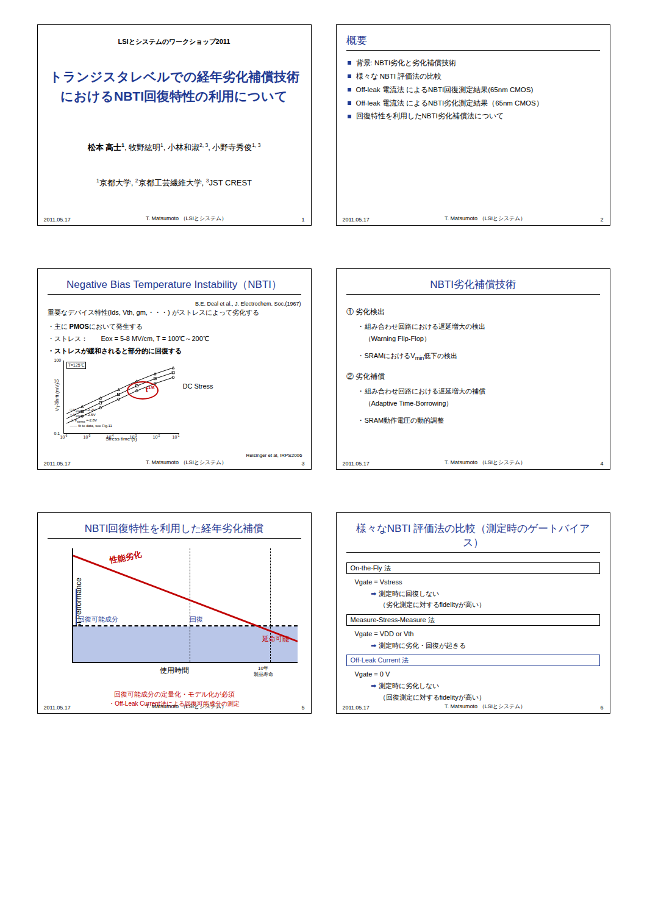LSIとシステムのワークショップ2011
トランジスタレベルでの経年劣化補償技術
におけるNBTI回復特性の利用について
松本 高士1, 牧野紘明1, 小林和淑2, 3, 小野寺秀俊1, 3
1京都大学, 2京都工芸繊維大学, 3JST CREST
2011.05.17 T. Matsumoto （LSIとシステム） 1
概要
背景: NBTI劣化と劣化補償技術
様々な NBTI 評価法の比較
Off-leak 電流法 によるNBTI回復測定結果(65nm CMOS)
Off-leak 電流法 によるNBTI劣化測定結果（65nm CMOS）
回復特性を利用したNBTI劣化補償法について
2011.05.17 T. Matsumoto （LSIとシステム） 2
Negative Bias Temperature Instability（NBTI）
B.E. Deal et al., J. Electrochem. Soc.(1967)
重要なデバイス特性(Ids, Vth, gm,・・・) がストレスによって劣化する
・主に PMOSにおいて発生する
・ストレス：　　Eox = 5-8 MV/cm, T = 100℃～200℃
・ストレスが緩和されると部分的に回復する
T=125℃ VT-shift (mV) 100 10 1 0.1 10-6 10-5 10-4 10-3 10-2 10-1 Stress time (s)
t1/6
□ Vstress =-2.2V
○ Vstress =-2.5V
△ Vstress =-2.8V
—— fit to data, see Fig.11
DC Stress
Reisinger et al, IRPS2006
2011.05.17 T. Matsumoto （LSIとシステム） 3
NBTI劣化補償技術
劣化検出
組み合わせ回路における遅延増大の検出
（Warning Flip-Flop）
SRAMにおけるVmin低下の検出
劣化補償
組み合わせ回路における遅延増大の補償
（Adaptive Time-Borrowing）
SRAM動作電圧の動的調整
2011.05.17 T. Matsumoto （LSIとシステム） 4
NBTI回復特性を利用した経年劣化補償
LSI Performance
性能劣化
回復可能成分
回復
延命可能
10年
製品寿命
使用時間
回復可能成分の定量化・モデル化が必須
・Off-Leak Current法による回復可能成分の測定
2011.05.17 T. Matsumoto （LSIとシステム） 5
様々なNBTI 評価法の比較（測定時のゲートバイアス）
On-the-Fly 法
Vgate = Vstress
➡測定時に回復しない
（劣化測定に対するfidelityが高い）
Measure-Stress-Measure 法
Vgate = VDD or Vth
➡測定時に劣化・回復が起きる
Off-Leak Current 法
Vgate = 0 V
➡測定時に劣化しない
（回復測定に対するfidelityが高い）
2011.05.17 T. Matsumoto （LSIとシステム） 6